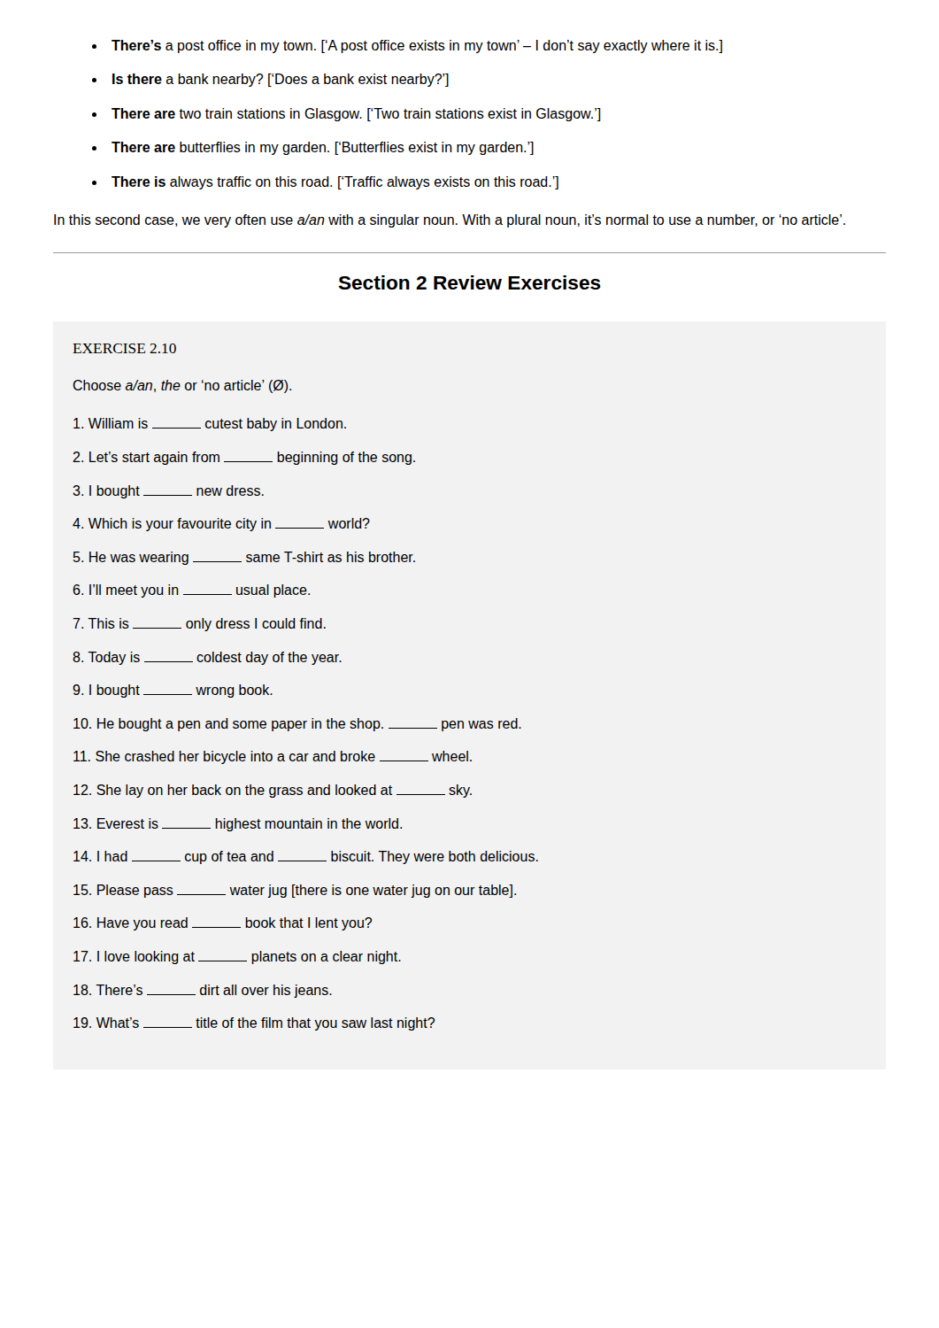There’s a post office in my town. [‘A post office exists in my town’ – I don’t say exactly where it is.]
Is there a bank nearby? [‘Does a bank exist nearby?’]
There are two train stations in Glasgow. [‘Two train stations exist in Glasgow.’]
There are butterflies in my garden. [‘Butterflies exist in my garden.’]
There is always traffic on this road. [‘Traffic always exists on this road.’]
In this second case, we very often use a/an with a singular noun. With a plural noun, it’s normal to use a number, or ‘no article’.
Section 2 Review Exercises
EXERCISE 2.10
Choose a/an, the or ‘no article’ (Ø).
William is cutest baby in London.
Let’s start again from beginning of the song.
I bought new dress.
Which is your favourite city in world?
He was wearing same T-shirt as his brother.
I’ll meet you in usual place.
This is only dress I could find.
Today is coldest day of the year.
I bought wrong book.
He bought a pen and some paper in the shop. pen was red.
She crashed her bicycle into a car and broke wheel.
She lay on her back on the grass and looked at sky.
Everest is highest mountain in the world.
I had cup of tea and biscuit. They were both delicious.
Please pass water jug [there is one water jug on our table].
Have you read book that I lent you?
I love looking at planets on a clear night.
There’s dirt all over his jeans.
What’s title of the film that you saw last night?